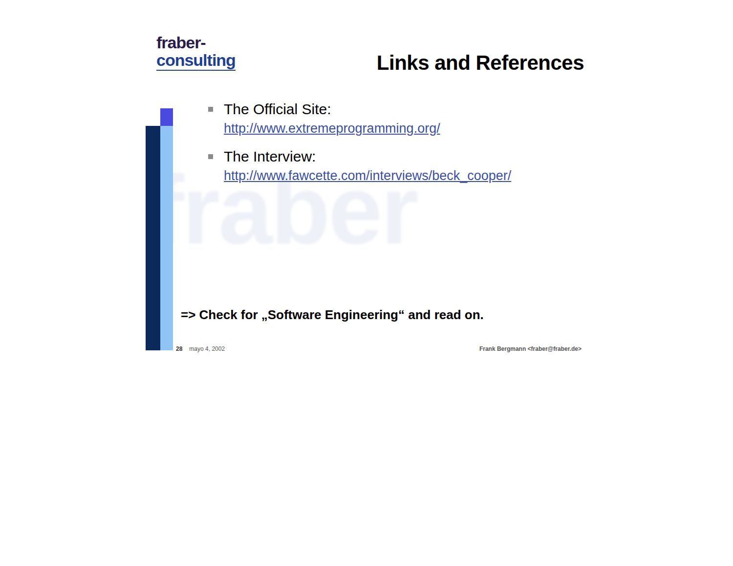fraber
fraber-
consulting
Links and References
The Official Site:
http://www.extremeprogramming.org/
The Interview:
http://www.fawcette.com/interviews/beck_cooper/
=> Check for „Software Engineering“ and read on.
28 mayo 4, 2002
Frank Bergmann <fraber@fraber.de>